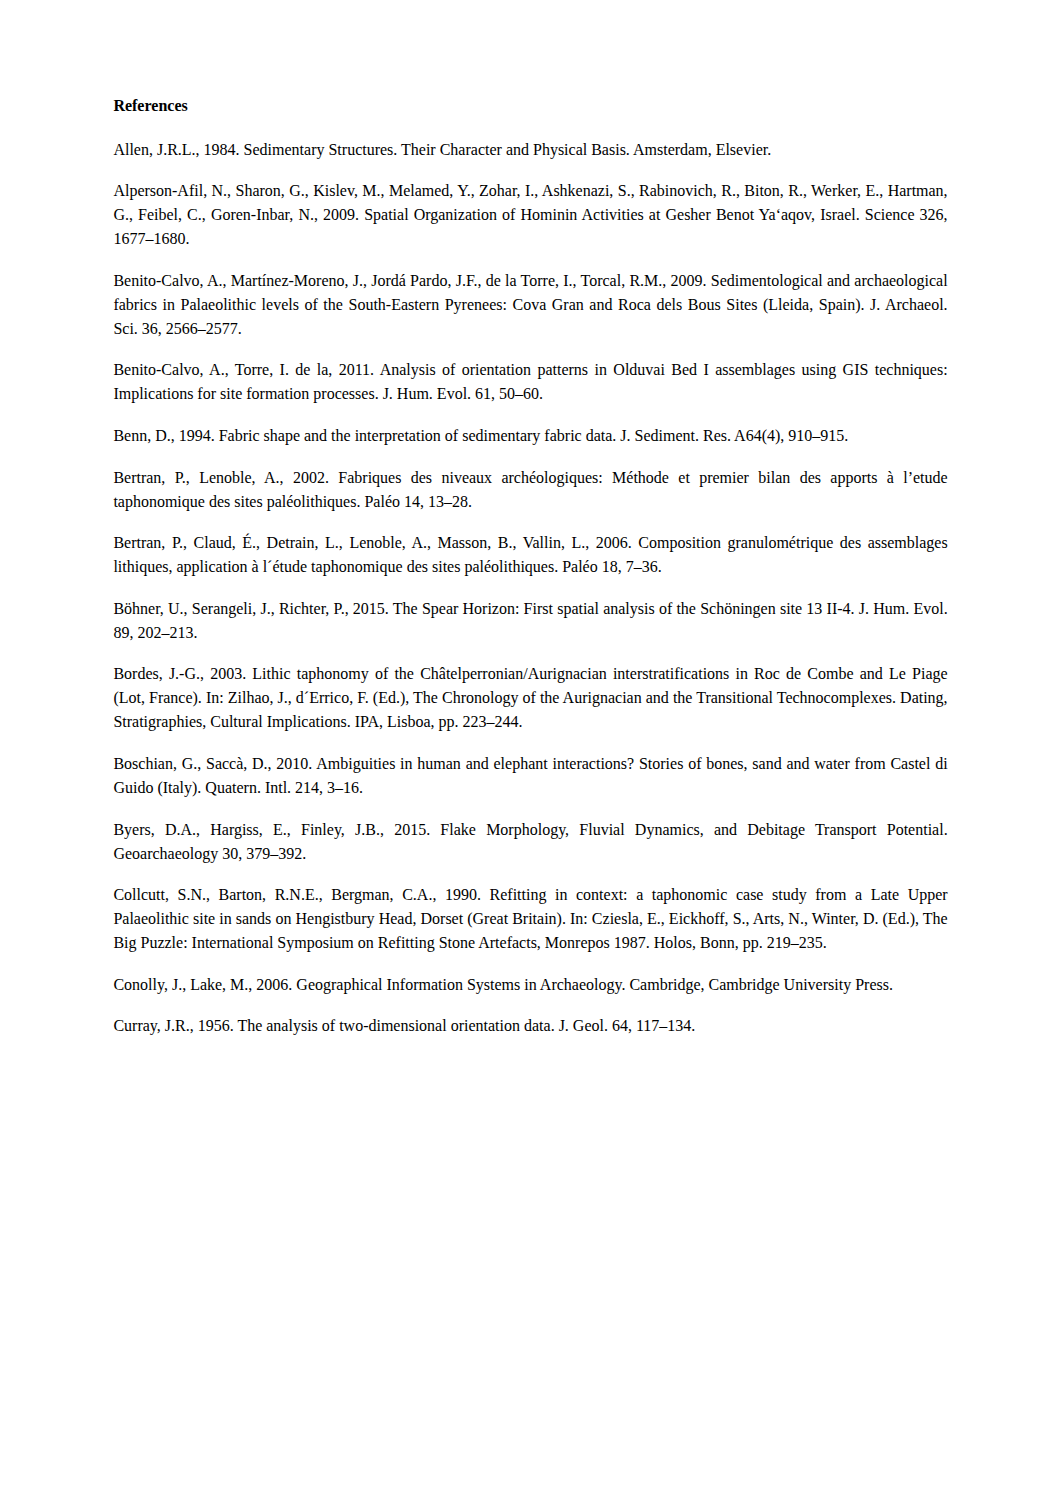References
Allen, J.R.L., 1984. Sedimentary Structures. Their Character and Physical Basis. Amsterdam, Elsevier.
Alperson-Afil, N., Sharon, G., Kislev, M., Melamed, Y., Zohar, I., Ashkenazi, S., Rabinovich, R., Biton, R., Werker, E., Hartman, G., Feibel, C., Goren-Inbar, N., 2009. Spatial Organization of Hominin Activities at Gesher Benot Ya‘aqov, Israel. Science 326, 1677–1680.
Benito-Calvo, A., Martínez-Moreno, J., Jordá Pardo, J.F., de la Torre, I., Torcal, R.M., 2009. Sedimentological and archaeological fabrics in Palaeolithic levels of the South-Eastern Pyrenees: Cova Gran and Roca dels Bous Sites (Lleida, Spain). J. Archaeol. Sci. 36, 2566–2577.
Benito-Calvo, A., Torre, I. de la, 2011. Analysis of orientation patterns in Olduvai Bed I assemblages using GIS techniques: Implications for site formation processes. J. Hum. Evol. 61, 50–60.
Benn, D., 1994. Fabric shape and the interpretation of sedimentary fabric data. J. Sediment. Res. A64(4), 910–915.
Bertran, P., Lenoble, A., 2002. Fabriques des niveaux archéologiques: Méthode et premier bilan des apports à l’etude taphonomique des sites paléolithiques. Paléo 14, 13–28.
Bertran, P., Claud, É., Detrain, L., Lenoble, A., Masson, B., Vallin, L., 2006. Composition granulométrique des assemblages lithiques, application à l´étude taphonomique des sites paléolithiques. Paléo 18, 7–36.
Böhner, U., Serangeli, J., Richter, P., 2015. The Spear Horizon: First spatial analysis of the Schöningen site 13 II-4. J. Hum. Evol. 89, 202–213.
Bordes, J.-G., 2003. Lithic taphonomy of the Châtelperronian/Aurignacian interstratifications in Roc de Combe and Le Piage (Lot, France). In: Zilhao, J., d´Errico, F. (Ed.), The Chronology of the Aurignacian and the Transitional Technocomplexes. Dating, Stratigraphies, Cultural Implications. IPA, Lisboa, pp. 223–244.
Boschian, G., Saccà, D., 2010. Ambiguities in human and elephant interactions? Stories of bones, sand and water from Castel di Guido (Italy). Quatern. Intl. 214, 3–16.
Byers, D.A., Hargiss, E., Finley, J.B., 2015. Flake Morphology, Fluvial Dynamics, and Debitage Transport Potential. Geoarchaeology 30, 379–392.
Collcutt, S.N., Barton, R.N.E., Bergman, C.A., 1990. Refitting in context: a taphonomic case study from a Late Upper Palaeolithic site in sands on Hengistbury Head, Dorset (Great Britain). In: Cziesla, E., Eickhoff, S., Arts, N., Winter, D. (Ed.), The Big Puzzle: International Symposium on Refitting Stone Artefacts, Monrepos 1987. Holos, Bonn, pp. 219–235.
Conolly, J., Lake, M., 2006. Geographical Information Systems in Archaeology. Cambridge, Cambridge University Press.
Curray, J.R., 1956. The analysis of two-dimensional orientation data. J. Geol. 64, 117–134.